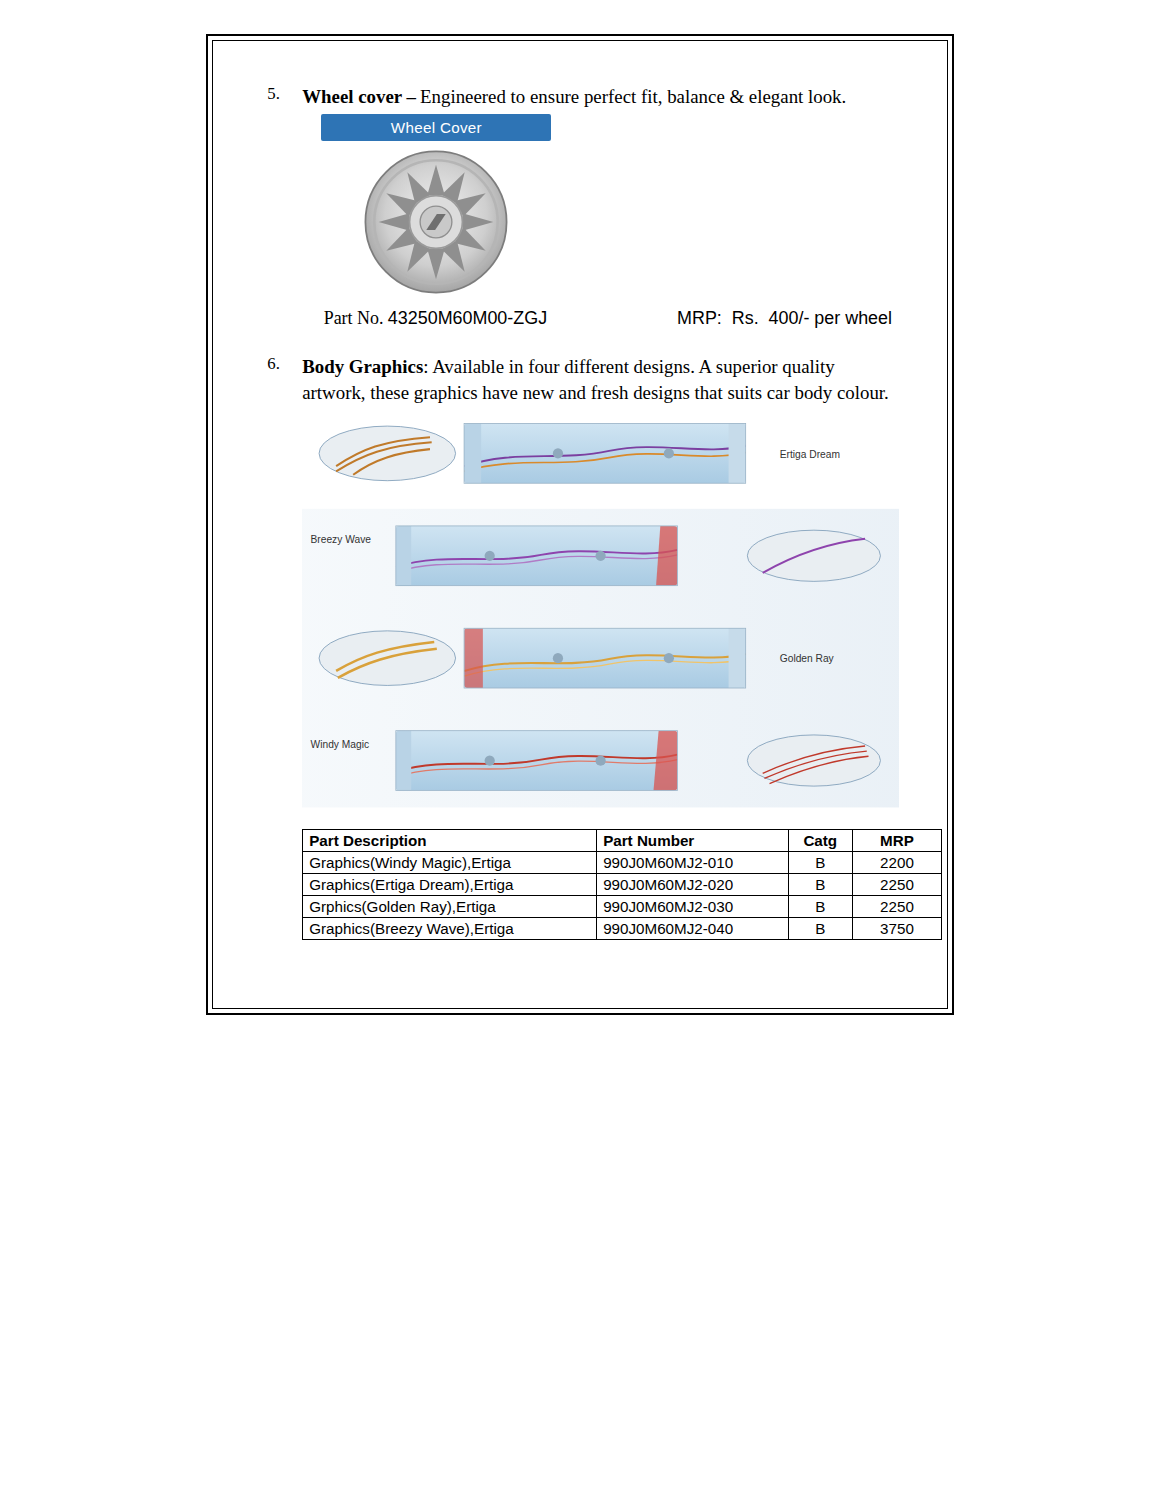5. Wheel cover – Engineered to ensure perfect fit, balance & elegant look.
Wheel Cover
Part No. 43250M60M00-ZGJ MRP: Rs. 400/- per wheel
6. Body Graphics: Available in four different designs. A superior quality artwork, these graphics have new and fresh designs that suits car body colour.
Ertiga Dream Breezy Wave Golden Ray Windy Magic
| Part Description | Part Number | Catg | MRP |
| --- | --- | --- | --- |
| Graphics(Windy Magic),Ertiga | 990J0M60MJ2-010 | B | 2200 |
| Graphics(Ertiga Dream),Ertiga | 990J0M60MJ2-020 | B | 2250 |
| Grphics(Golden Ray),Ertiga | 990J0M60MJ2-030 | B | 2250 |
| Graphics(Breezy Wave),Ertiga | 990J0M60MJ2-040 | B | 3750 |